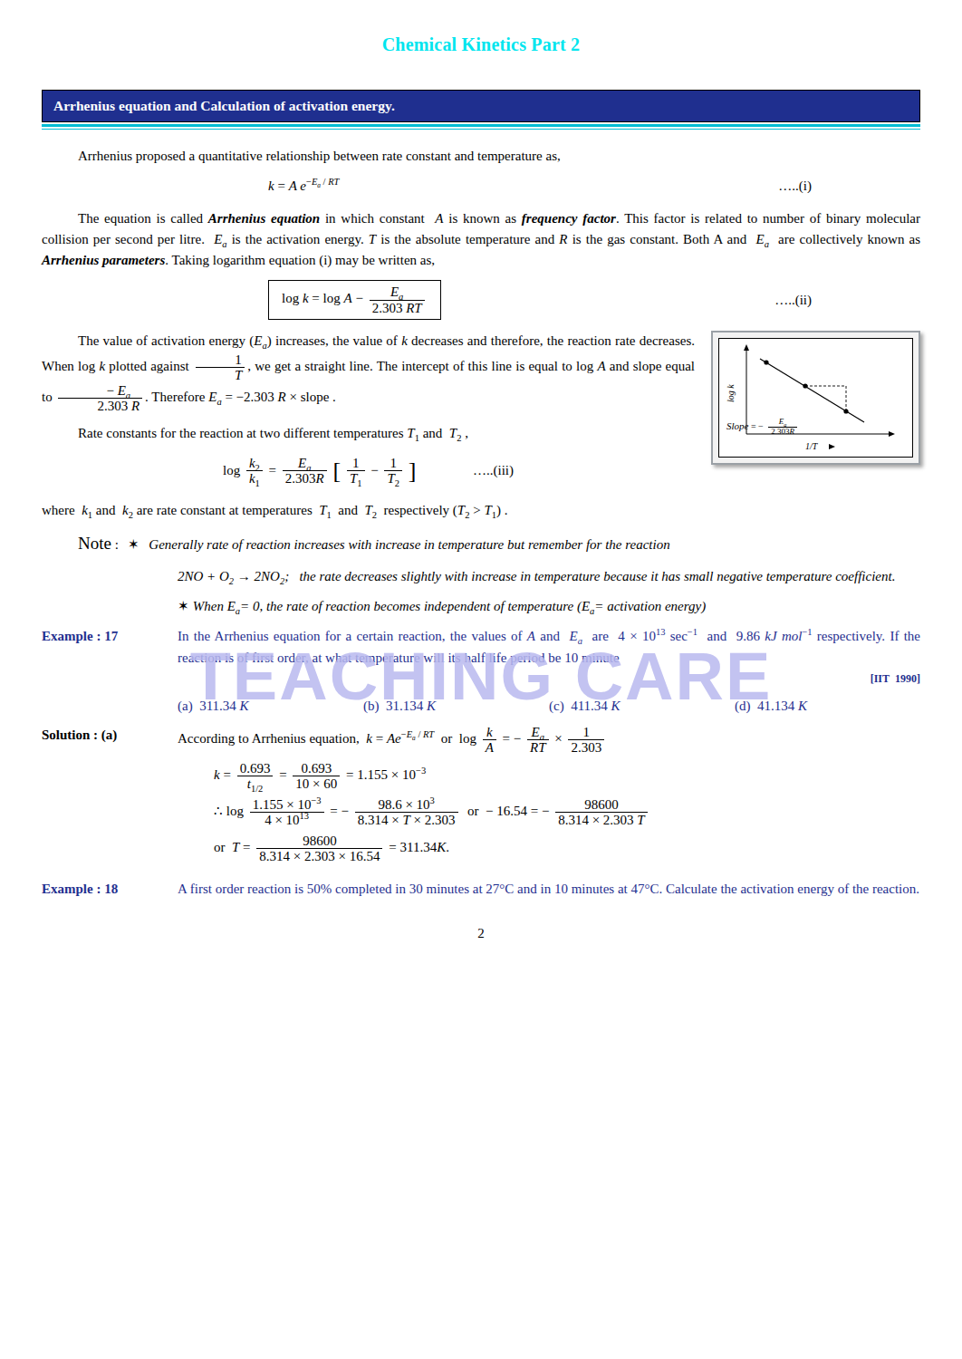Chemical Kinetics Part 2
Arrhenius equation and Calculation of activation energy.
Arrhenius proposed a quantitative relationship between rate constant and temperature as,
k = A e−Ea / RT …..(i)
The equation is called Arrhenius equation in which constant A is known as frequency factor. This factor is related to number of binary molecular collision per second per litre. Ea is the activation energy. T is the absolute temperature and R is the gas constant. Both A and Ea are collectively known as Arrhenius parameters. Taking logarithm equation (i) may be written as,
log k = log A − Ea 2.303 RT …..(ii)
log k 1/T
Slope = − Ea 2.303R
The value of activation energy (Ea) increases, the value of k decreases and therefore, the reaction rate decreases. When log k plotted against 1 T, we get a straight line. The intercept of this line is equal to log A and slope equal to − Ea 2.303 R. Therefore Ea = −2.303 R × slope .
Rate constants for the reaction at two different temperatures T1 and T2 ,
log k2 k1 = Ea 2.303R [ 1 T1 − 1 T2 ] …..(iii)
where k1 and k2 are rate constant at temperatures T1 and T2 respectively (T2 > T1) .
Note : ✶ Generally rate of reaction increases with increase in temperature but remember for the reaction
2NO + O2 → 2NO2; the rate decreases slightly with increase in temperature because it has small negative temperature coefficient.
✶ When Ea= 0, the rate of reaction becomes independent of temperature (Ea= activation energy)
Example : 17
In the Arrhenius equation for a certain reaction, the values of A and Ea are 4 × 1013 sec−1 and 9.86 kJ mol−1 respectively. If the reaction is of first order, at what temperature will its half life period be 10 minute
[IIT 1990]
(a) 311.34 K (b) 31.134 K (c) 411.34 K (d) 41.134 K
Solution : (a)
According to Arrhenius equation, k = Ae−Ea / RT or log kA = − Ea RT × 12.303
k = 0.693 t1/2 = 0.69310 × 60 = 1.155 × 10−3
∴ log 1.155 × 10−34 × 1013 = − 98.6 × 1038.314 × T × 2.303 or − 16.54 = − 986008.314 × 2.303 T
or T = 986008.314 × 2.303 × 16.54 = 311.34K.
Example : 18
A first order reaction is 50% completed in 30 minutes at 27°C and in 10 minutes at 47°C. Calculate the activation energy of the reaction.
TEACHING CARE
2